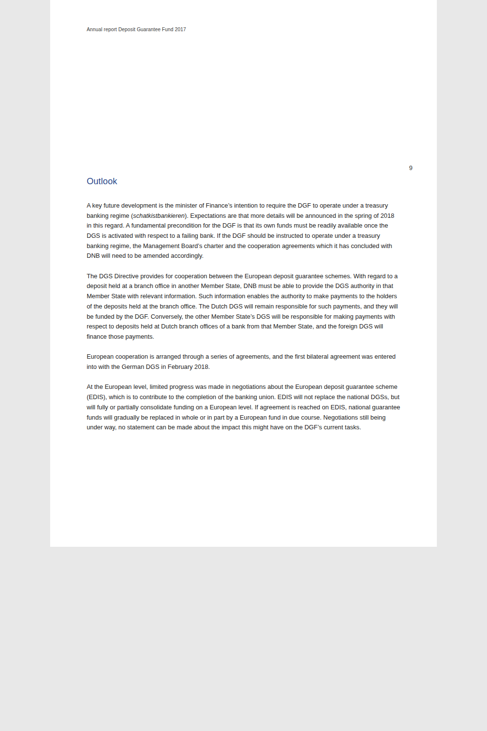Annual report Deposit Guarantee Fund 2017
9
Outlook
A key future development is the minister of Finance’s intention to require the DGF to operate under a treasury banking regime (schatkistbankieren). Expectations are that more details will be announced in the spring of 2018 in this regard. A fundamental precondition for the DGF is that its own funds must be readily available once the DGS is activated with respect to a failing bank. If the DGF should be instructed to operate under a treasury banking regime, the Management Board’s charter and the cooperation agreements which it has concluded with DNB will need to be amended accordingly.
The DGS Directive provides for cooperation between the European deposit guarantee schemes. With regard to a deposit held at a branch office in another Member State, DNB must be able to provide the DGS authority in that Member State with relevant information. Such information enables the authority to make payments to the holders of the deposits held at the branch office. The Dutch DGS will remain responsible for such payments, and they will be funded by the DGF. Conversely, the other Member State’s DGS will be responsible for making payments with respect to deposits held at Dutch branch offices of a bank from that Member State, and the foreign DGS will finance those payments.
European cooperation is arranged through a series of agreements, and the first bilateral agreement was entered into with the German DGS in February 2018.
At the European level, limited progress was made in negotiations about the European deposit guarantee scheme (EDIS), which is to contribute to the completion of the banking union. EDIS will not replace the national DGSs, but will fully or partially consolidate funding on a European level. If agreement is reached on EDIS, national guarantee funds will gradually be replaced in whole or in part by a European fund in due course. Negotiations still being under way, no statement can be made about the impact this might have on the DGF’s current tasks.